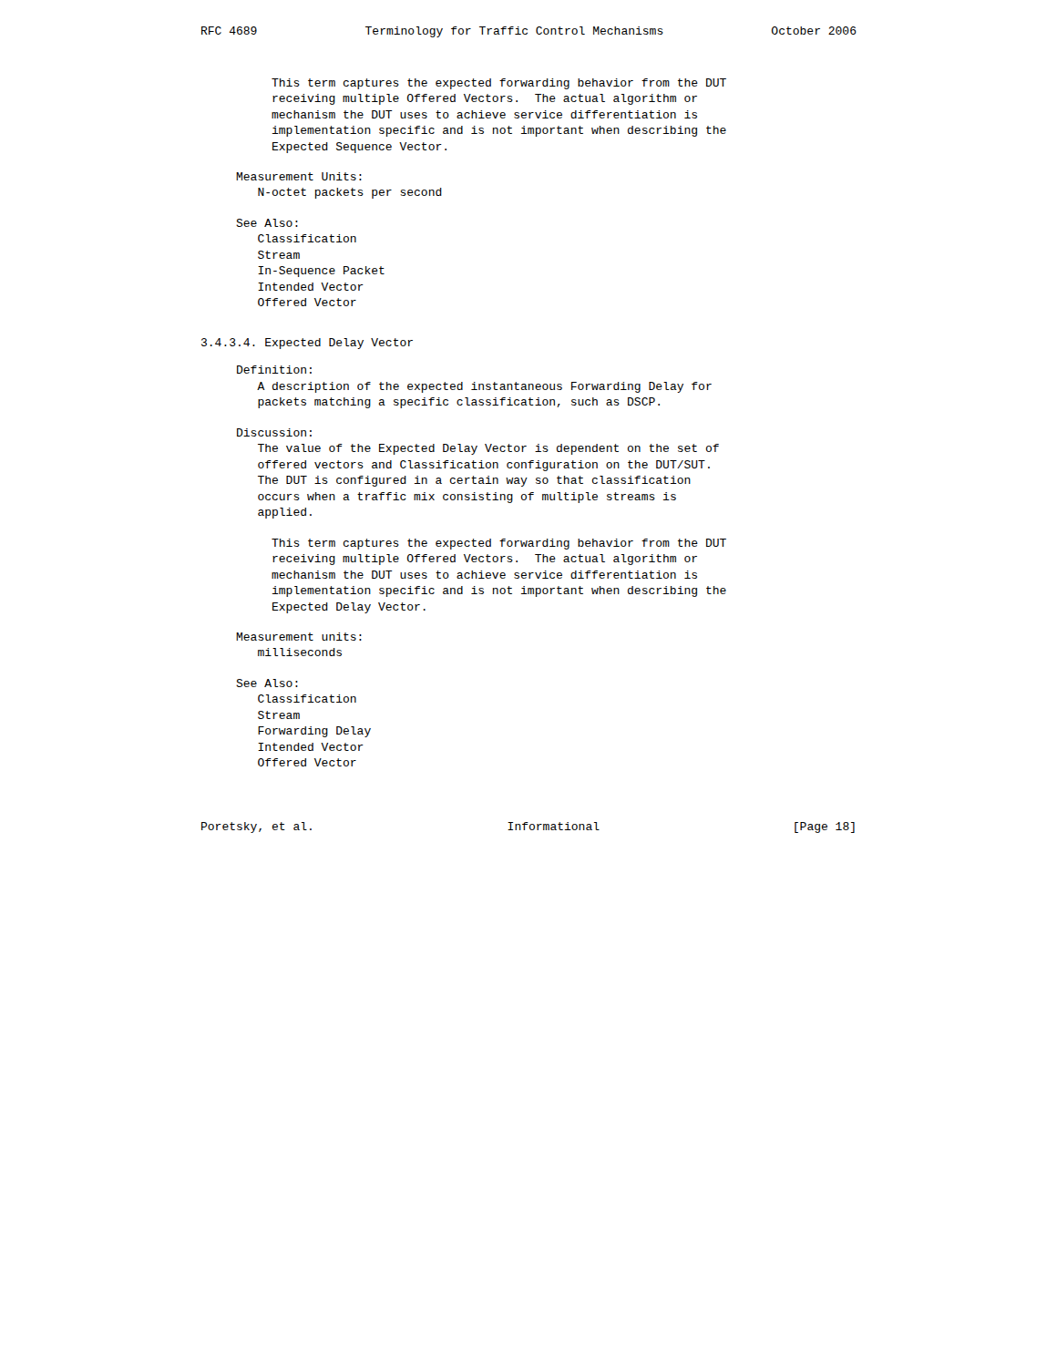RFC 4689 Terminology for Traffic Control Mechanisms October 2006
This term captures the expected forwarding behavior from the DUT
receiving multiple Offered Vectors.  The actual algorithm or
mechanism the DUT uses to achieve service differentiation is
implementation specific and is not important when describing the
Expected Sequence Vector.
Measurement Units:
   N-octet packets per second
See Also:
   Classification
   Stream
   In-Sequence Packet
   Intended Vector
   Offered Vector
3.4.3.4. Expected Delay Vector
Definition:
   A description of the expected instantaneous Forwarding Delay for
   packets matching a specific classification, such as DSCP.
Discussion:
   The value of the Expected Delay Vector is dependent on the set of
   offered vectors and Classification configuration on the DUT/SUT.
   The DUT is configured in a certain way so that classification
   occurs when a traffic mix consisting of multiple streams is
   applied.
This term captures the expected forwarding behavior from the DUT
receiving multiple Offered Vectors.  The actual algorithm or
mechanism the DUT uses to achieve service differentiation is
implementation specific and is not important when describing the
Expected Delay Vector.
Measurement units:
   milliseconds
See Also:
   Classification
   Stream
   Forwarding Delay
   Intended Vector
   Offered Vector
Poretsky, et al. Informational [Page 18]